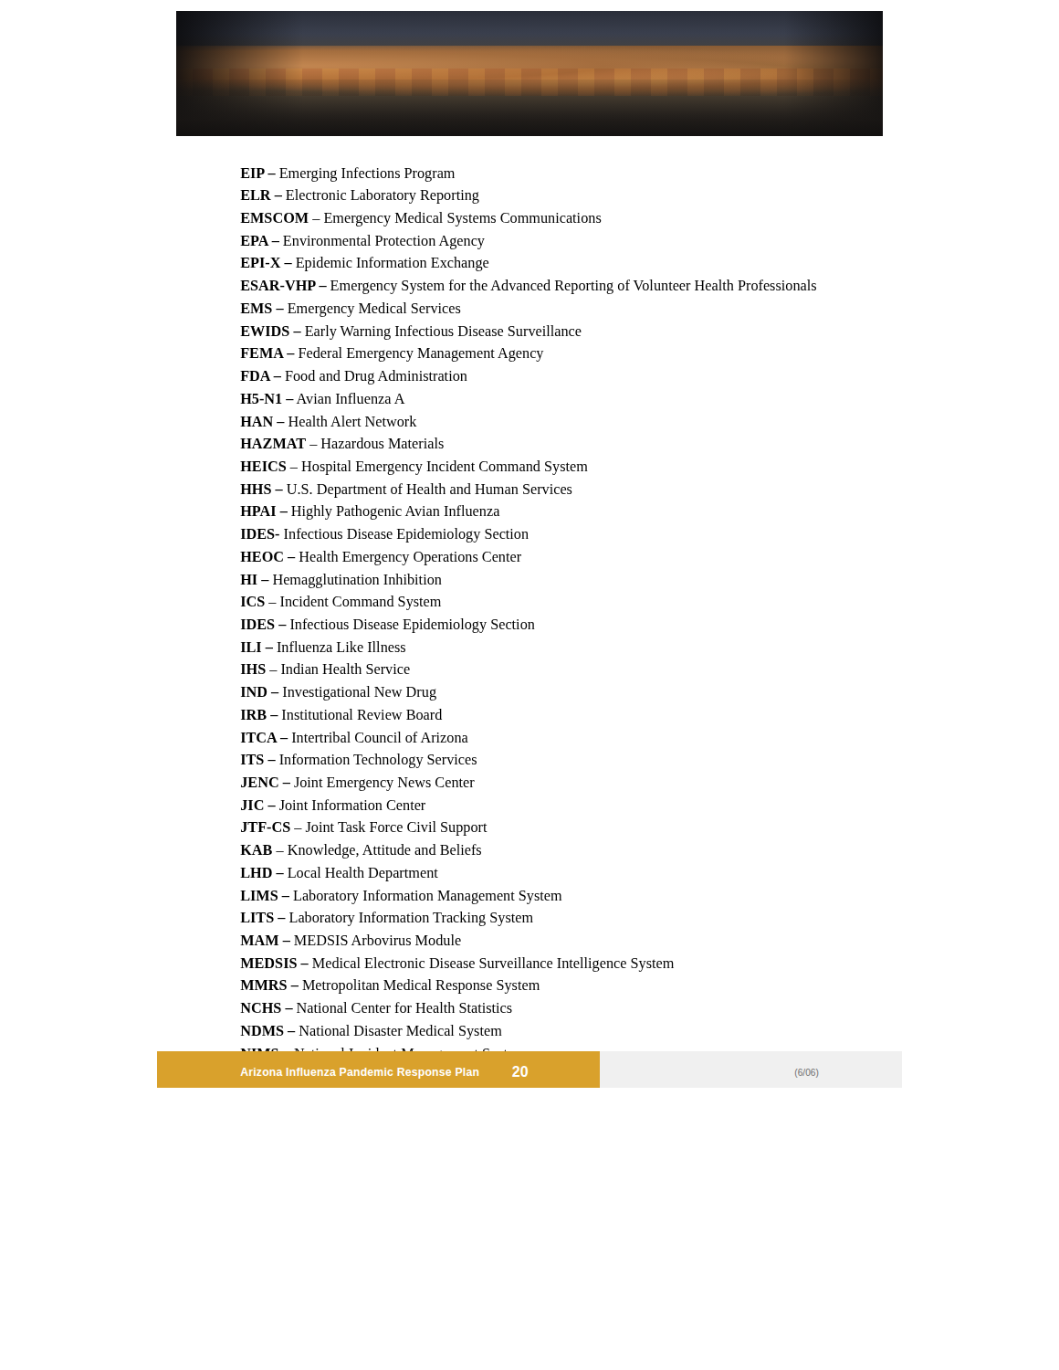EIP – Emerging Infections Program
ELR – Electronic Laboratory Reporting
EMSCOM – Emergency Medical Systems Communications
EPA – Environmental Protection Agency
EPI-X – Epidemic Information Exchange
ESAR-VHP – Emergency System for the Advanced Reporting of Volunteer Health Professionals
EMS – Emergency Medical Services
EWIDS – Early Warning Infectious Disease Surveillance
FEMA – Federal Emergency Management Agency
FDA – Food and Drug Administration
H5-N1 – Avian Influenza A
HAN – Health Alert Network
HAZMAT – Hazardous Materials
HEICS – Hospital Emergency Incident Command System
HHS – U.S. Department of Health and Human Services
HPAI – Highly Pathogenic Avian Influenza
IDES- Infectious Disease Epidemiology Section
HEOC – Health Emergency Operations Center
HI – Hemagglutination Inhibition
ICS – Incident Command System
IDES – Infectious Disease Epidemiology Section
ILI – Influenza Like Illness
IHS – Indian Health Service
IND – Investigational New Drug
IRB – Institutional Review Board
ITCA – Intertribal Council of Arizona
ITS – Information Technology Services
JENC – Joint Emergency News Center
JIC – Joint Information Center
JTF-CS – Joint Task Force Civil Support
KAB – Knowledge, Attitude and Beliefs
LHD – Local Health Department
LIMS – Laboratory Information Management System
LITS – Laboratory Information Tracking System
MAM – MEDSIS Arbovirus Module
MEDSIS – Medical Electronic Disease Surveillance Intelligence System
MMRS – Metropolitan Medical Response System
NCHS – National Center for Health Statistics
NDMS – National Disaster Medical System
NIMS – National Incident Management System
NMRT – National Medical Response Team
Arizona Influenza Pandemic Response Plan
20
(6/06)